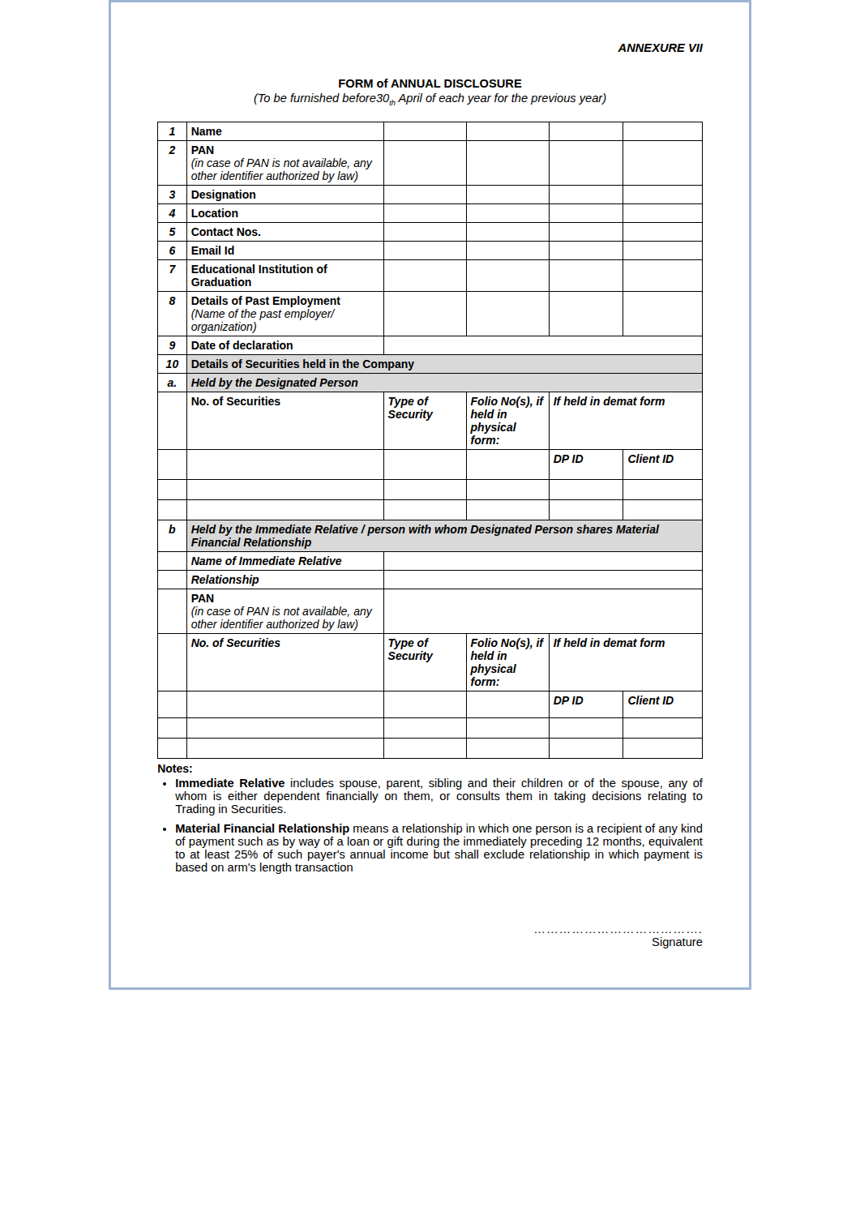ANNEXURE VII
FORM of ANNUAL DISCLOSURE
(To be furnished before30th April of each year for the previous year)
| 1 | Name | | | | |
| 2 | PAN (in case of PAN is not available, any other identifier authorized by law) | | | | |
| 3 | Designation | | | | |
| 4 | Location | | | | |
| 5 | Contact Nos. | | | | |
| 6 | Email Id | | | | |
| 7 | Educational Institution of Graduation | | | | |
| 8 | Details of Past Employment (Name of the past employer/ organization) | | | | |
| 9 | Date of declaration | |
| 10 | Details of Securities held in the Company |
| a. | Held by the Designated Person |
| | No. of Securities | Type of Security | Folio No(s), if held in physical form: | If held in demat form |
| | | | | DP ID | Client ID |
| b | Held by the Immediate Relative / person with whom Designated Person shares Material Financial Relationship |
| | Name of Immediate Relative | |
| | Relationship | |
| | PAN (in case of PAN is not available, any other identifier authorized by law) | |
| | No. of Securities | Type of Security | Folio No(s), if held in physical form: | If held in demat form |
| | | | | DP ID | Client ID |
Notes:
Immediate Relative includes spouse, parent, sibling and their children or of the spouse, any of whom is either dependent financially on them, or consults them in taking decisions relating to Trading in Securities.
Material Financial Relationship means a relationship in which one person is a recipient of any kind of payment such as by way of a loan or gift during the immediately preceding 12 months, equivalent to at least 25% of such payer's annual income but shall exclude relationship in which payment is based on arm's length transaction
………………………………….
Signature